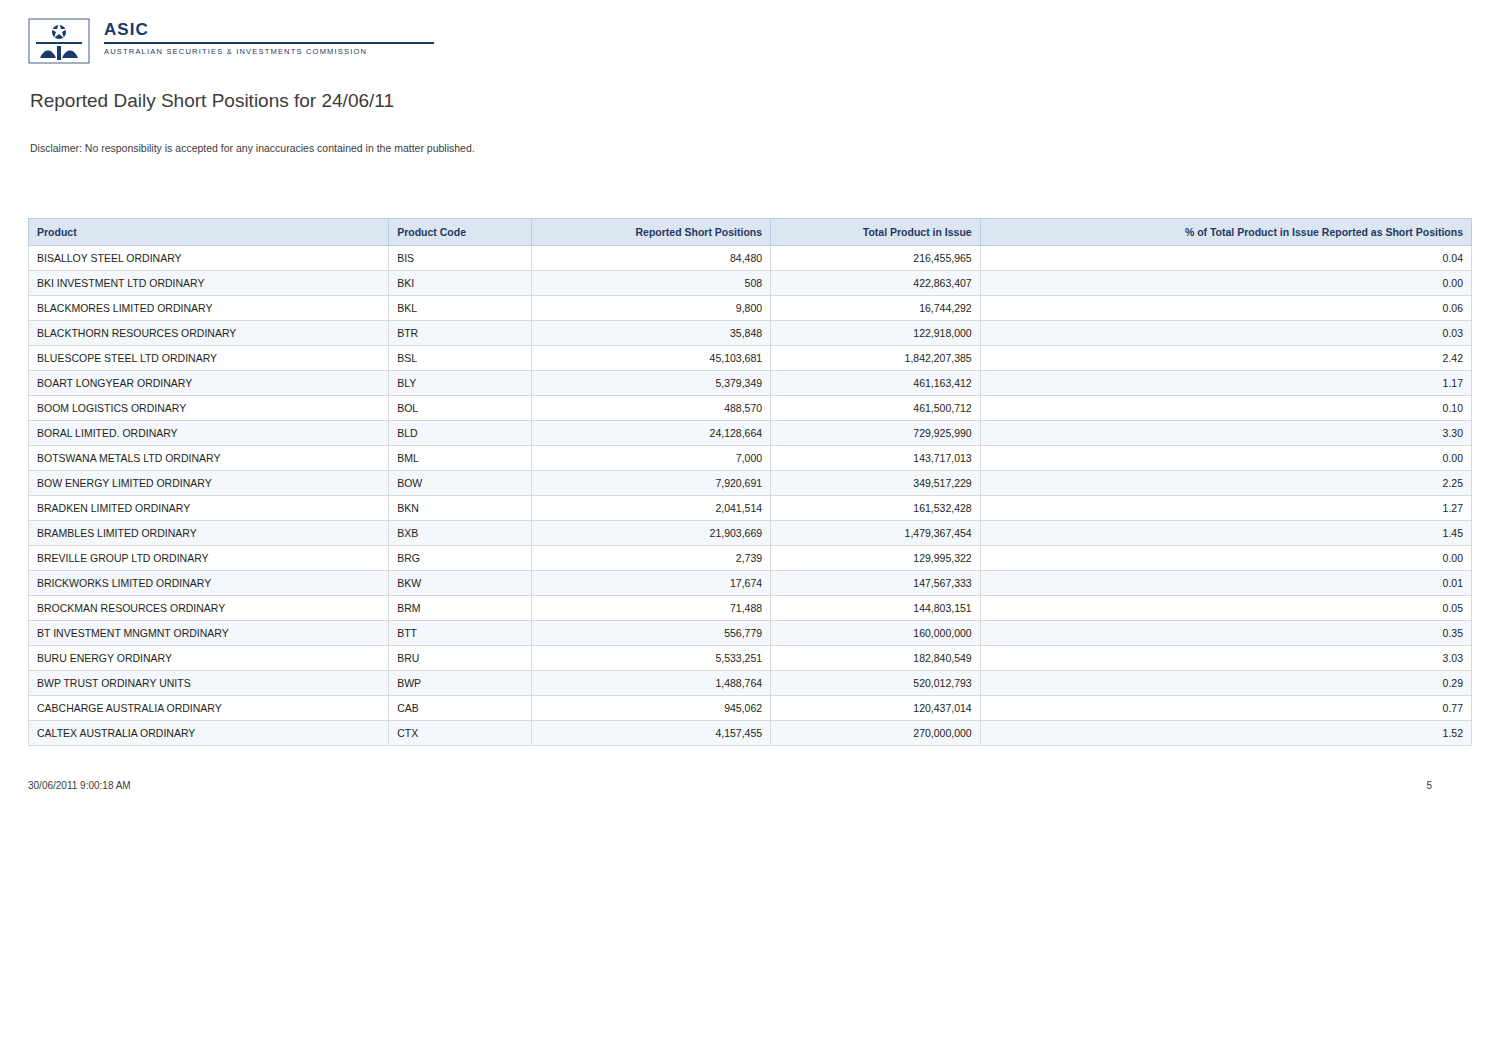ASIC
Australian Securities & Investments Commission
Reported Daily Short Positions for 24/06/11
Disclaimer: No responsibility is accepted for any inaccuracies contained in the matter published.
| Product | Product Code | Reported Short Positions | Total Product in Issue | % of Total Product in Issue Reported as Short Positions |
| --- | --- | --- | --- | --- |
| BISALLOY STEEL ORDINARY | BIS | 84,480 | 216,455,965 | 0.04 |
| BKI INVESTMENT LTD ORDINARY | BKI | 508 | 422,863,407 | 0.00 |
| BLACKMORES LIMITED ORDINARY | BKL | 9,800 | 16,744,292 | 0.06 |
| BLACKTHORN RESOURCES ORDINARY | BTR | 35,848 | 122,918,000 | 0.03 |
| BLUESCOPE STEEL LTD ORDINARY | BSL | 45,103,681 | 1,842,207,385 | 2.42 |
| BOART LONGYEAR ORDINARY | BLY | 5,379,349 | 461,163,412 | 1.17 |
| BOOM LOGISTICS ORDINARY | BOL | 488,570 | 461,500,712 | 0.10 |
| BORAL LIMITED. ORDINARY | BLD | 24,128,664 | 729,925,990 | 3.30 |
| BOTSWANA METALS LTD ORDINARY | BML | 7,000 | 143,717,013 | 0.00 |
| BOW ENERGY LIMITED ORDINARY | BOW | 7,920,691 | 349,517,229 | 2.25 |
| BRADKEN LIMITED ORDINARY | BKN | 2,041,514 | 161,532,428 | 1.27 |
| BRAMBLES LIMITED ORDINARY | BXB | 21,903,669 | 1,479,367,454 | 1.45 |
| BREVILLE GROUP LTD ORDINARY | BRG | 2,739 | 129,995,322 | 0.00 |
| BRICKWORKS LIMITED ORDINARY | BKW | 17,674 | 147,567,333 | 0.01 |
| BROCKMAN RESOURCES ORDINARY | BRM | 71,488 | 144,803,151 | 0.05 |
| BT INVESTMENT MNGMNT ORDINARY | BTT | 556,779 | 160,000,000 | 0.35 |
| BURU ENERGY ORDINARY | BRU | 5,533,251 | 182,840,549 | 3.03 |
| BWP TRUST ORDINARY UNITS | BWP | 1,488,764 | 520,012,793 | 0.29 |
| CABCHARGE AUSTRALIA ORDINARY | CAB | 945,062 | 120,437,014 | 0.77 |
| CALTEX AUSTRALIA ORDINARY | CTX | 4,157,455 | 270,000,000 | 1.52 |
30/06/2011 9:00:18 AM
5